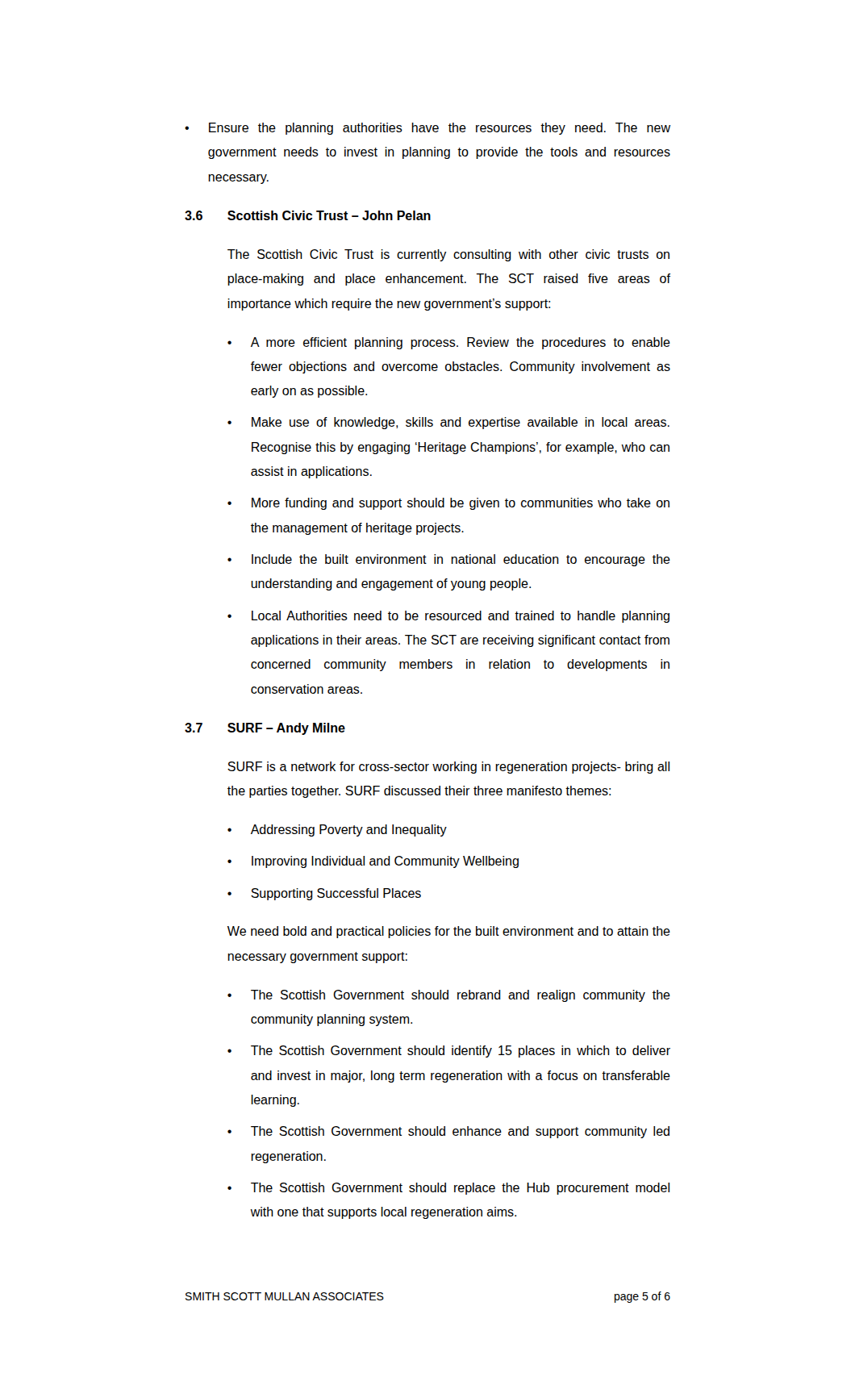• Ensure the planning authorities have the resources they need. The new government needs to invest in planning to provide the tools and resources necessary.
3.6 Scottish Civic Trust – John Pelan
The Scottish Civic Trust is currently consulting with other civic trusts on place-making and place enhancement. The SCT raised five areas of importance which require the new government’s support:
• A more efficient planning process. Review the procedures to enable fewer objections and overcome obstacles. Community involvement as early on as possible.
• Make use of knowledge, skills and expertise available in local areas. Recognise this by engaging ‘Heritage Champions’, for example, who can assist in applications.
• More funding and support should be given to communities who take on the management of heritage projects.
• Include the built environment in national education to encourage the understanding and engagement of young people.
• Local Authorities need to be resourced and trained to handle planning applications in their areas. The SCT are receiving significant contact from concerned community members in relation to developments in conservation areas.
3.7 SURF – Andy Milne
SURF is a network for cross-sector working in regeneration projects- bring all the parties together. SURF discussed their three manifesto themes:
• Addressing Poverty and Inequality
• Improving Individual and Community Wellbeing
• Supporting Successful Places
We need bold and practical policies for the built environment and to attain the necessary government support:
• The Scottish Government should rebrand and realign community the community planning system.
• The Scottish Government should identify 15 places in which to deliver and invest in major, long term regeneration with a focus on transferable learning.
• The Scottish Government should enhance and support community led regeneration.
• The Scottish Government should replace the Hub procurement model with one that supports local regeneration aims.
SMITH SCOTT MULLAN ASSOCIATES page 5 of 6